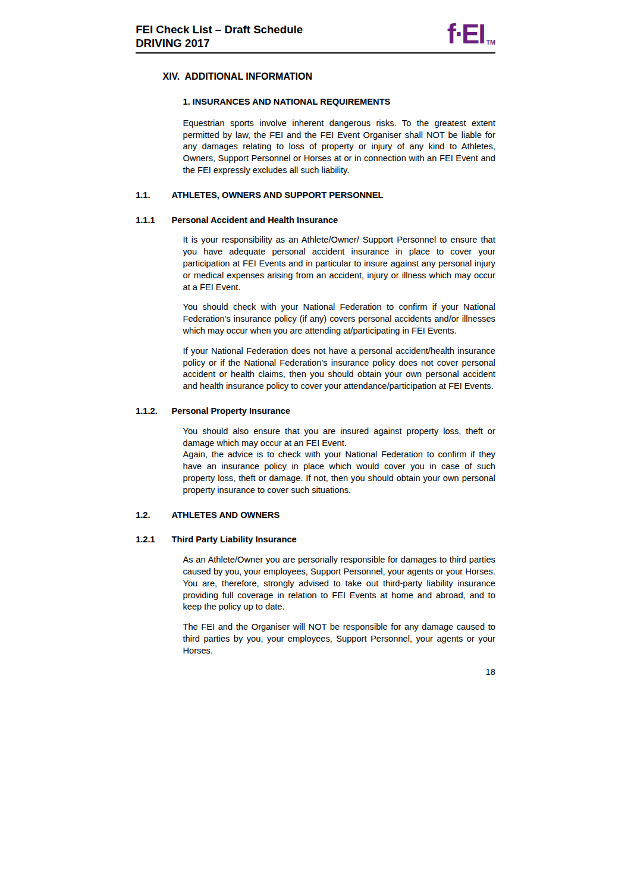FEI Check List – Draft Schedule
DRIVING 2017
f·EITM
XIV. ADDITIONAL INFORMATION
1. INSURANCES AND NATIONAL REQUIREMENTS
Equestrian sports involve inherent dangerous risks. To the greatest extent permitted by law, the FEI and the FEI Event Organiser shall NOT be liable for any damages relating to loss of property or injury of any kind to Athletes, Owners, Support Personnel or Horses at or in connection with an FEI Event and the FEI expressly excludes all such liability.
1.1. ATHLETES, OWNERS AND SUPPORT PERSONNEL
1.1.1 Personal Accident and Health Insurance
It is your responsibility as an Athlete/Owner/ Support Personnel to ensure that you have adequate personal accident insurance in place to cover your participation at FEI Events and in particular to insure against any personal injury or medical expenses arising from an accident, injury or illness which may occur at a FEI Event.
You should check with your National Federation to confirm if your National Federation’s insurance policy (if any) covers personal accidents and/or illnesses which may occur when you are attending at/participating in FEI Events.
If your National Federation does not have a personal accident/health insurance policy or if the National Federation’s insurance policy does not cover personal accident or health claims, then you should obtain your own personal accident and health insurance policy to cover your attendance/participation at FEI Events.
1.1.2. Personal Property Insurance
You should also ensure that you are insured against property loss, theft or damage which may occur at an FEI Event.
Again, the advice is to check with your National Federation to confirm if they have an insurance policy in place which would cover you in case of such property loss, theft or damage. If not, then you should obtain your own personal property insurance to cover such situations.
1.2. ATHLETES AND OWNERS
1.2.1 Third Party Liability Insurance
As an Athlete/Owner you are personally responsible for damages to third parties caused by you, your employees, Support Personnel, your agents or your Horses. You are, therefore, strongly advised to take out third-party liability insurance providing full coverage in relation to FEI Events at home and abroad, and to keep the policy up to date.
The FEI and the Organiser will NOT be responsible for any damage caused to third parties by you, your employees, Support Personnel, your agents or your Horses.
18